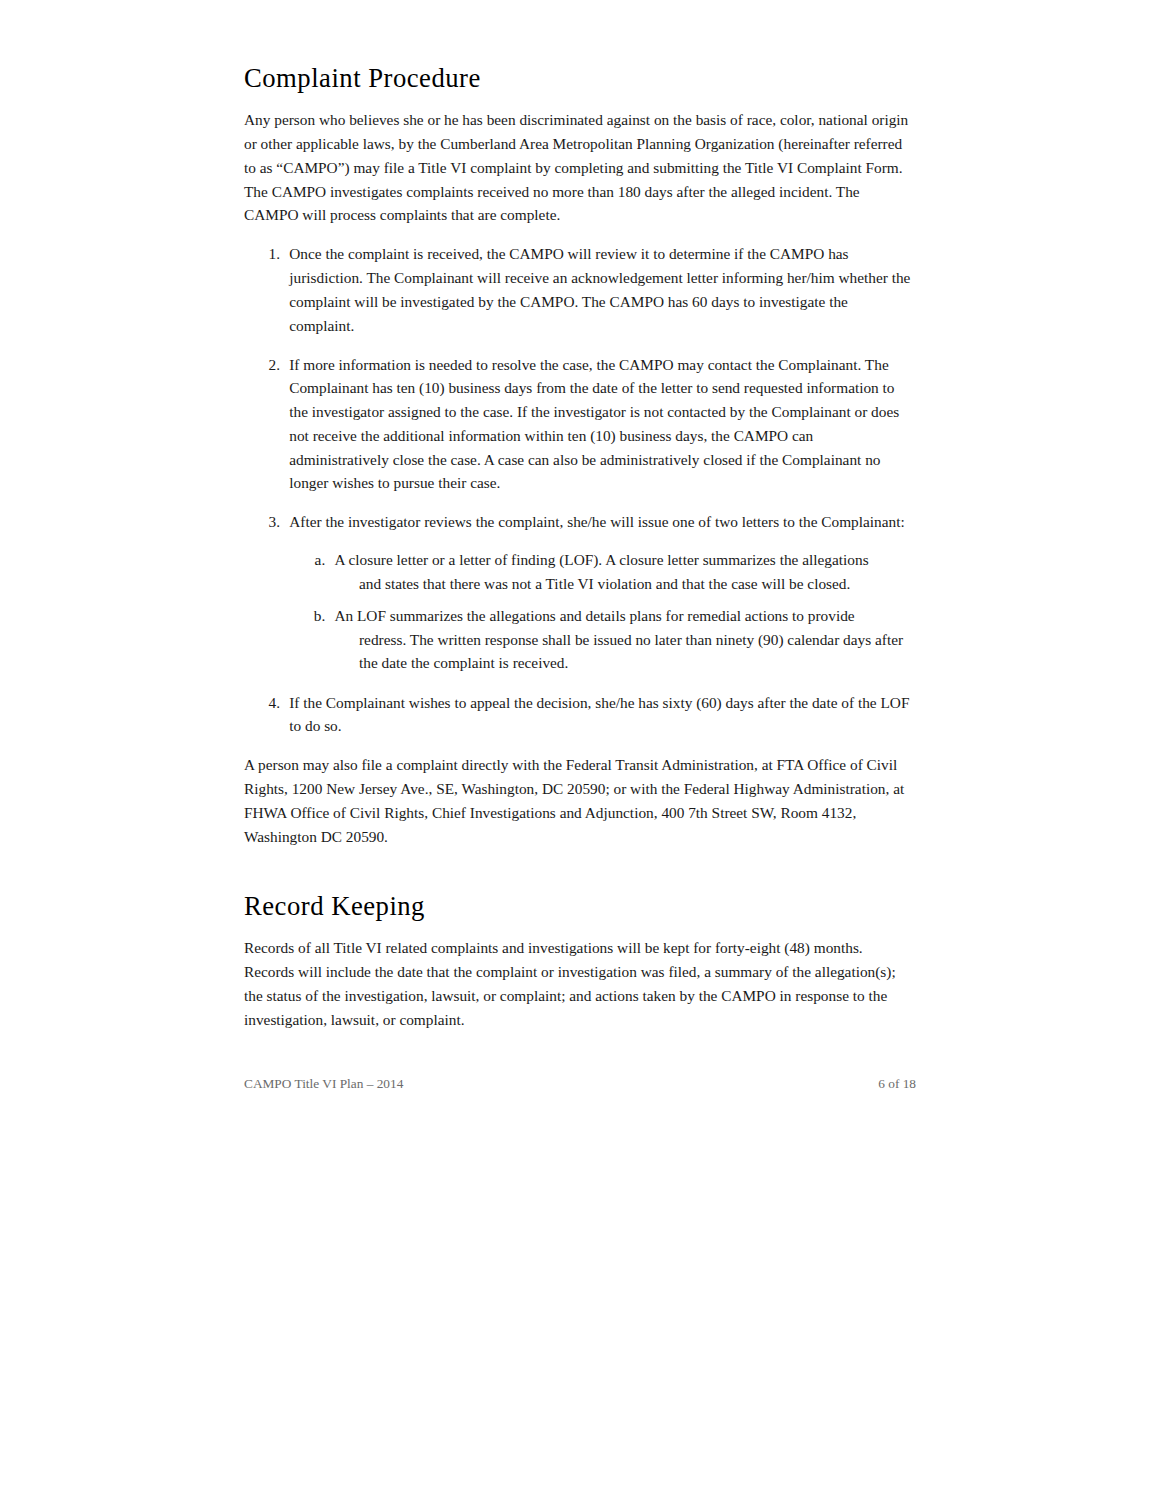Complaint Procedure
Any person who believes she or he has been discriminated against on the basis of race, color, national origin or other applicable laws, by the Cumberland Area Metropolitan Planning Organization (hereinafter referred to as “CAMPO”) may file a Title VI complaint by completing and submitting the Title VI Complaint Form. The CAMPO investigates complaints received no more than 180 days after the alleged incident. The CAMPO will process complaints that are complete.
Once the complaint is received, the CAMPO will review it to determine if the CAMPO has jurisdiction. The Complainant will receive an acknowledgement letter informing her/him whether the complaint will be investigated by the CAMPO. The CAMPO has 60 days to investigate the complaint.
If more information is needed to resolve the case, the CAMPO may contact the Complainant. The Complainant has ten (10) business days from the date of the letter to send requested information to the investigator assigned to the case. If the investigator is not contacted by the Complainant or does not receive the additional information within ten (10) business days, the CAMPO can administratively close the case. A case can also be administratively closed if the Complainant no longer wishes to pursue their case.
After the investigator reviews the complaint, she/he will issue one of two letters to the Complainant:
A closure letter or a letter of finding (LOF). A closure letter summarizes the allegations and states that there was not a Title VI violation and that the case will be closed.
An LOF summarizes the allegations and details plans for remedial actions to provide redress. The written response shall be issued no later than ninety (90) calendar days after the date the complaint is received.
If the Complainant wishes to appeal the decision, she/he has sixty (60) days after the date of the LOF to do so.
A person may also file a complaint directly with the Federal Transit Administration, at FTA Office of Civil Rights, 1200 New Jersey Ave., SE, Washington, DC 20590; or with the Federal Highway Administration, at FHWA Office of Civil Rights, Chief Investigations and Adjunction, 400 7th Street SW, Room 4132, Washington DC 20590.
Record Keeping
Records of all Title VI related complaints and investigations will be kept for forty-eight (48) months. Records will include the date that the complaint or investigation was filed, a summary of the allegation(s); the status of the investigation, lawsuit, or complaint; and actions taken by the CAMPO in response to the investigation, lawsuit, or complaint.
CAMPO Title VI Plan – 2014 6 of 18